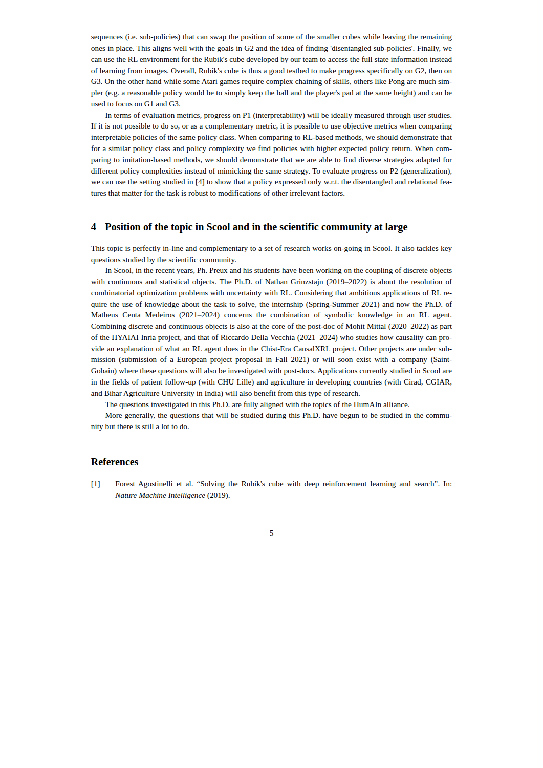sequences (i.e. sub-policies) that can swap the position of some of the smaller cubes while leaving the remaining ones in place. This aligns well with the goals in G2 and the idea of finding 'disentangled sub-policies'. Finally, we can use the RL environment for the Rubik's cube developed by our team to access the full state information instead of learning from images. Overall, Rubik's cube is thus a good testbed to make progress specifically on G2, then on G3. On the other hand while some Atari games require complex chaining of skills, others like Pong are much simpler (e.g. a reasonable policy would be to simply keep the ball and the player's pad at the same height) and can be used to focus on G1 and G3.
In terms of evaluation metrics, progress on P1 (interpretability) will be ideally measured through user studies. If it is not possible to do so, or as a complementary metric, it is possible to use objective metrics when comparing interpretable policies of the same policy class. When comparing to RL-based methods, we should demonstrate that for a similar policy class and policy complexity we find policies with higher expected policy return. When comparing to imitation-based methods, we should demonstrate that we are able to find diverse strategies adapted for different policy complexities instead of mimicking the same strategy. To evaluate progress on P2 (generalization), we can use the setting studied in [4] to show that a policy expressed only w.r.t. the disentangled and relational features that matter for the task is robust to modifications of other irrelevant factors.
4 Position of the topic in Scool and in the scientific community at large
This topic is perfectly in-line and complementary to a set of research works on-going in Scool. It also tackles key questions studied by the scientific community.
In Scool, in the recent years, Ph. Preux and his students have been working on the coupling of discrete objects with continuous and statistical objects. The Ph.D. of Nathan Grinzstajn (2019–2022) is about the resolution of combinatorial optimization problems with uncertainty with RL. Considering that ambitious applications of RL require the use of knowledge about the task to solve, the internship (Spring-Summer 2021) and now the Ph.D. of Matheus Centa Medeiros (2021–2024) concerns the combination of symbolic knowledge in an RL agent. Combining discrete and continuous objects is also at the core of the post-doc of Mohit Mittal (2020–2022) as part of the HYAIAI Inria project, and that of Riccardo Della Vecchia (2021–2024) who studies how causality can provide an explanation of what an RL agent does in the Chist-Era CausalXRL project. Other projects are under submission (submission of a European project proposal in Fall 2021) or will soon exist with a company (Saint-Gobain) where these questions will also be investigated with post-docs. Applications currently studied in Scool are in the fields of patient follow-up (with CHU Lille) and agriculture in developing countries (with Cirad, CGIAR, and Bihar Agriculture University in India) will also benefit from this type of research.
The questions investigated in this Ph.D. are fully aligned with the topics of the HumAIn alliance.
More generally, the questions that will be studied during this Ph.D. have begun to be studied in the community but there is still a lot to do.
References
[1] Forest Agostinelli et al. “Solving the Rubik's cube with deep reinforcement learning and search”. In: Nature Machine Intelligence (2019).
5